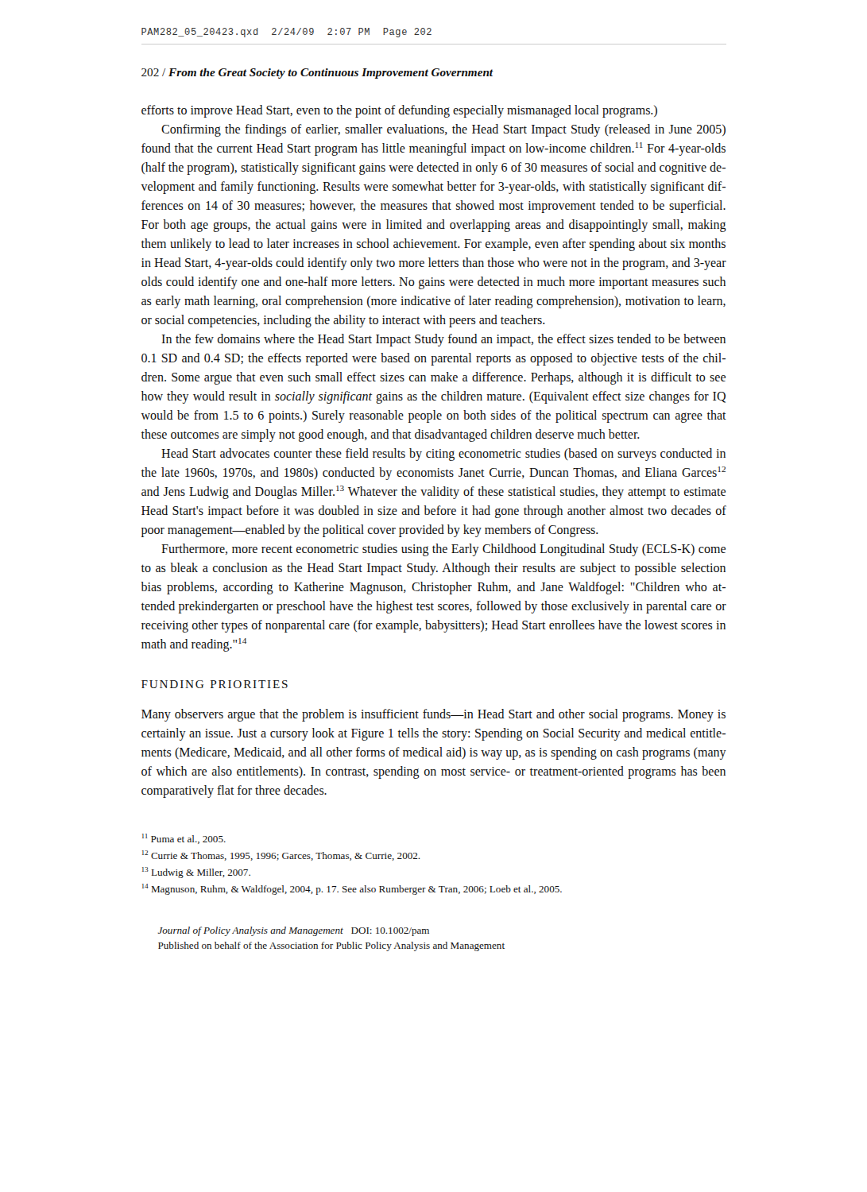PAM282_05_20423.qxd 2/24/09 2:07 PM Page 202
202 / From the Great Society to Continuous Improvement Government
efforts to improve Head Start, even to the point of defunding especially mismanaged local programs.)
Confirming the findings of earlier, smaller evaluations, the Head Start Impact Study (released in June 2005) found that the current Head Start program has little meaningful impact on low-income children.11 For 4-year-olds (half the program), statistically significant gains were detected in only 6 of 30 measures of social and cognitive development and family functioning. Results were somewhat better for 3-year-olds, with statistically significant differences on 14 of 30 measures; however, the measures that showed most improvement tended to be superficial. For both age groups, the actual gains were in limited and overlapping areas and disappointingly small, making them unlikely to lead to later increases in school achievement. For example, even after spending about six months in Head Start, 4-year-olds could identify only two more letters than those who were not in the program, and 3-year olds could identify one and one-half more letters. No gains were detected in much more important measures such as early math learning, oral comprehension (more indicative of later reading comprehension), motivation to learn, or social competencies, including the ability to interact with peers and teachers.
In the few domains where the Head Start Impact Study found an impact, the effect sizes tended to be between 0.1 SD and 0.4 SD; the effects reported were based on parental reports as opposed to objective tests of the children. Some argue that even such small effect sizes can make a difference. Perhaps, although it is difficult to see how they would result in socially significant gains as the children mature. (Equivalent effect size changes for IQ would be from 1.5 to 6 points.) Surely reasonable people on both sides of the political spectrum can agree that these outcomes are simply not good enough, and that disadvantaged children deserve much better.
Head Start advocates counter these field results by citing econometric studies (based on surveys conducted in the late 1960s, 1970s, and 1980s) conducted by economists Janet Currie, Duncan Thomas, and Eliana Garces12 and Jens Ludwig and Douglas Miller.13 Whatever the validity of these statistical studies, they attempt to estimate Head Start's impact before it was doubled in size and before it had gone through another almost two decades of poor management—enabled by the political cover provided by key members of Congress.
Furthermore, more recent econometric studies using the Early Childhood Longitudinal Study (ECLS-K) come to as bleak a conclusion as the Head Start Impact Study. Although their results are subject to possible selection bias problems, according to Katherine Magnuson, Christopher Ruhm, and Jane Waldfogel: "Children who attended prekindergarten or preschool have the highest test scores, followed by those exclusively in parental care or receiving other types of nonparental care (for example, babysitters); Head Start enrollees have the lowest scores in math and reading."14
Funding Priorities
Many observers argue that the problem is insufficient funds—in Head Start and other social programs. Money is certainly an issue. Just a cursory look at Figure 1 tells the story: Spending on Social Security and medical entitlements (Medicare, Medicaid, and all other forms of medical aid) is way up, as is spending on cash programs (many of which are also entitlements). In contrast, spending on most service- or treatment-oriented programs has been comparatively flat for three decades.
11Puma et al., 2005.
12Currie & Thomas, 1995, 1996; Garces, Thomas, & Currie, 2002.
13Ludwig & Miller, 2007.
14Magnuson, Ruhm, & Waldfogel, 2004, p. 17. See also Rumberger & Tran, 2006; Loeb et al., 2005.
Journal of Policy Analysis and Management DOI: 10.1002/pam
Published on behalf of the Association for Public Policy Analysis and Management